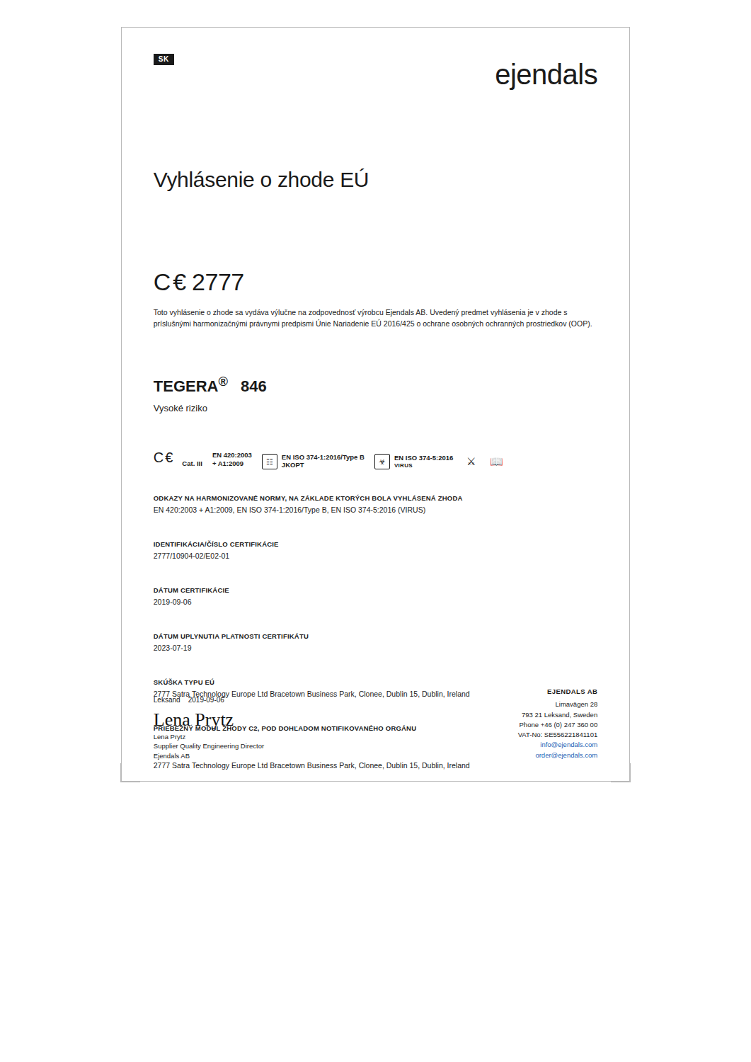SK
ejendals
Vyhlásenie o zhode EÚ
C € 2777
Toto vyhlásenie o zhode sa vydáva výlučne na zodpovednosť výrobcu Ejendals AB. Uvedený predmet vyhlásenia je v zhode s príslušnými harmonizačnými právnymi predpismi Únie Nariadenie EÚ 2016/425 o ochrane osobných ochranných prostriedkov (OOP).
TEGERA®846
Vysoké riziko
C € Cat. III EN 420:2003
+ A1:2009
☷ EN ISO 374-1:2016/Type B
JKOPT
☣ EN ISO 374-5:2016
VIRUS
⚔ 📖
Odkazy na harmonizované normy, na základe ktorých bola vyhlásená zhoda
EN 420:2003 + A1:2009, EN ISO 374-1:2016/Type B, EN ISO 374-5:2016 (VIRUS)
Identifikácia/číslo certifikácie
2777/10904-02/E02-01
Dátum certifikácie
2019-09-06
Dátum uplynutia platnosti certifikátu
2023-07-19
Skúška typu EÚ
2777 Satra Technology Europe Ltd Bracetown Business Park, Clonee, Dublin 15, Dublin, Ireland
Priebežný modul zhody C2, pod dohľadom notifikovaného orgánu
2777 Satra Technology Europe Ltd Bracetown Business Park, Clonee, Dublin 15, Dublin, Ireland
Leksand 2019-09-06
Lena Prytz
Lena Prytz
Supplier Quality Engineering Director
Ejendals AB
EJENDALS AB
Limavägen 28
793 21 Leksand, Sweden
Phone +46 (0) 247 360 00
VAT-No: SE556221841101
info@ejendals.com
order@ejendals.com